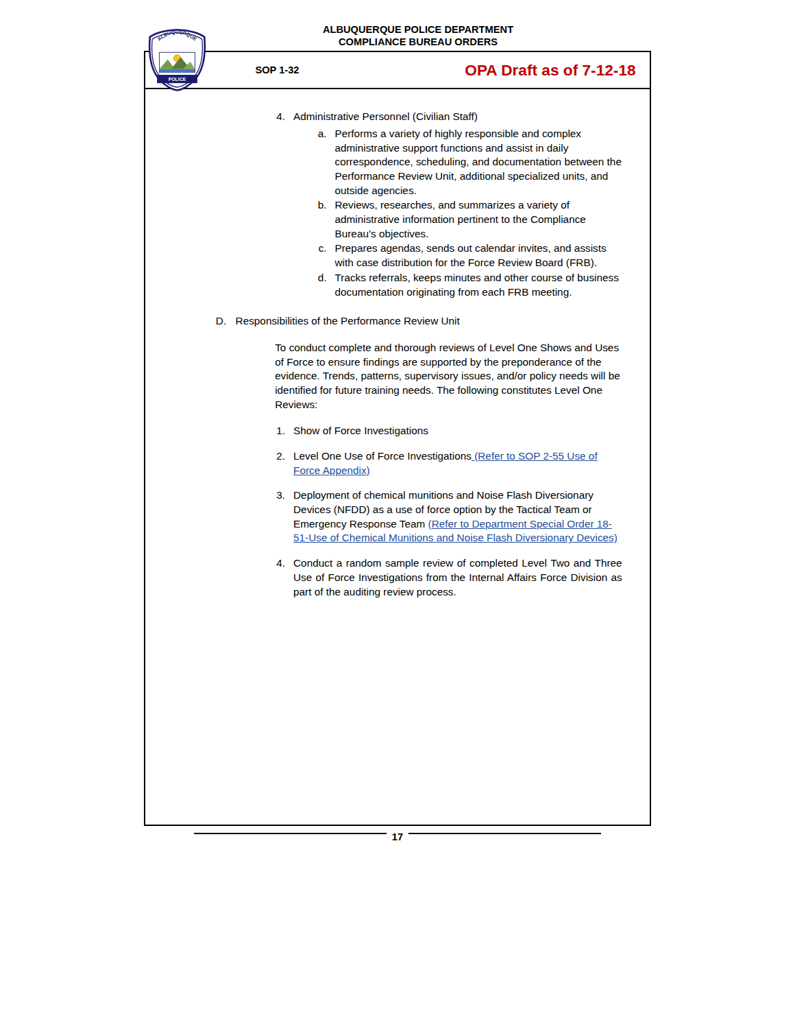ALBUQUERQUE POLICE
ALBUQUERQUE POLICE DEPARTMENT
COMPLIANCE BUREAU ORDERS
SOP 1-32 OPA Draft as of 7-12-18
Administrative Personnel (Civilian Staff)
Performs a variety of highly responsible and complex administrative support functions and assist in daily correspondence, scheduling, and documentation between the Performance Review Unit, additional specialized units, and outside agencies.
Reviews, researches, and summarizes a variety of administrative information pertinent to the Compliance Bureau’s objectives.
Prepares agendas, sends out calendar invites, and assists with case distribution for the Force Review Board (FRB).
Tracks referrals, keeps minutes and other course of business documentation originating from each FRB meeting.
D. Responsibilities of the Performance Review Unit
To conduct complete and thorough reviews of Level One Shows and Uses of Force to ensure findings are supported by the preponderance of the evidence. Trends, patterns, supervisory issues, and/or policy needs will be identified for future training needs. The following constitutes Level One Reviews:
Show of Force Investigations
Level One Use of Force Investigations (Refer to SOP 2-55 Use of Force Appendix)
Deployment of chemical munitions and Noise Flash Diversionary Devices (NFDD) as a use of force option by the Tactical Team or Emergency Response Team (Refer to Department Special Order 18-51-Use of Chemical Munitions and Noise Flash Diversionary Devices)
Conduct a random sample review of completed Level Two and Three Use of Force Investigations from the Internal Affairs Force Division as part of the auditing review process.
17